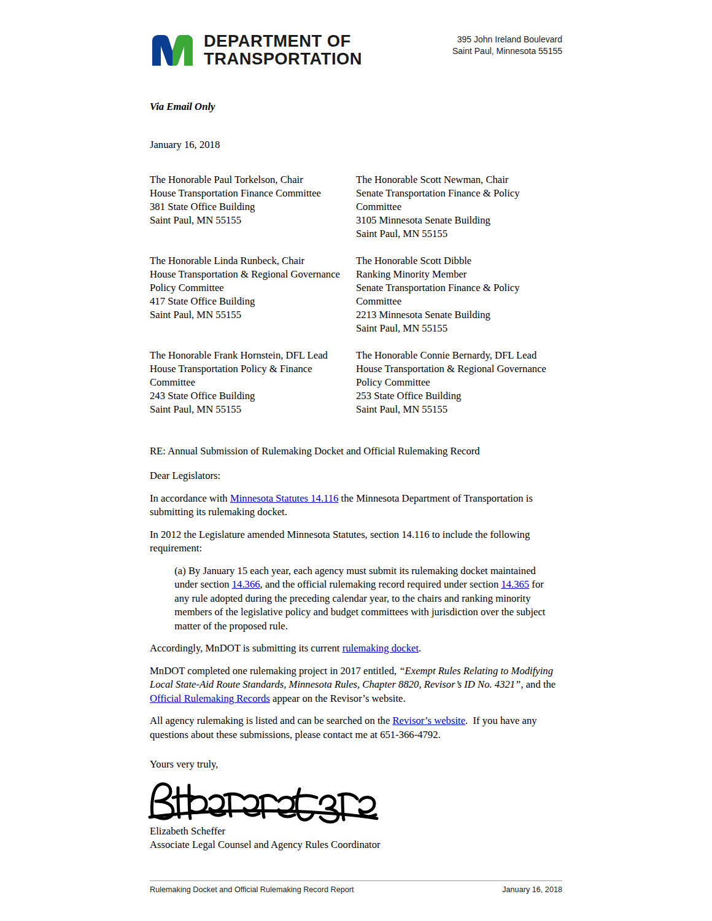DEPARTMENT OF TRANSPORTATION
395 John Ireland Boulevard
Saint Paul, Minnesota 55155
Via Email Only
January 16, 2018
| The Honorable Paul Torkelson, Chair House Transportation Finance Committee 381 State Office Building Saint Paul, MN 55155 | The Honorable Scott Newman, Chair Senate Transportation Finance & Policy Committee 3105 Minnesota Senate Building Saint Paul, MN 55155 |
| The Honorable Linda Runbeck, Chair House Transportation & Regional Governance Policy Committee 417 State Office Building Saint Paul, MN 55155 | The Honorable Scott Dibble Ranking Minority Member Senate Transportation Finance & Policy Committee 2213 Minnesota Senate Building Saint Paul, MN 55155 |
| The Honorable Frank Hornstein, DFL Lead House Transportation Policy & Finance Committee 243 State Office Building Saint Paul, MN 55155 | The Honorable Connie Bernardy, DFL Lead House Transportation & Regional Governance Policy Committee 253 State Office Building Saint Paul, MN 55155 |
RE: Annual Submission of Rulemaking Docket and Official Rulemaking Record
Dear Legislators:
In accordance with Minnesota Statutes 14.116 the Minnesota Department of Transportation is submitting its rulemaking docket.
In 2012 the Legislature amended Minnesota Statutes, section 14.116 to include the following requirement:
(a) By January 15 each year, each agency must submit its rulemaking docket maintained under section 14.366, and the official rulemaking record required under section 14.365 for any rule adopted during the preceding calendar year, to the chairs and ranking minority members of the legislative policy and budget committees with jurisdiction over the subject matter of the proposed rule.
Accordingly, MnDOT is submitting its current rulemaking docket.
MnDOT completed one rulemaking project in 2017 entitled, “Exempt Rules Relating to Modifying Local State-Aid Route Standards, Minnesota Rules, Chapter 8820, Revisor’s ID No. 4321”, and the Official Rulemaking Records appear on the Revisor’s website.
All agency rulemaking is listed and can be searched on the Revisor’s website. If you have any questions about these submissions, please contact me at 651-366-4792.
Yours very truly,
Elizabeth Scheffer
Associate Legal Counsel and Agency Rules Coordinator
Rulemaking Docket and Official Rulemaking Record Report January 16, 2018